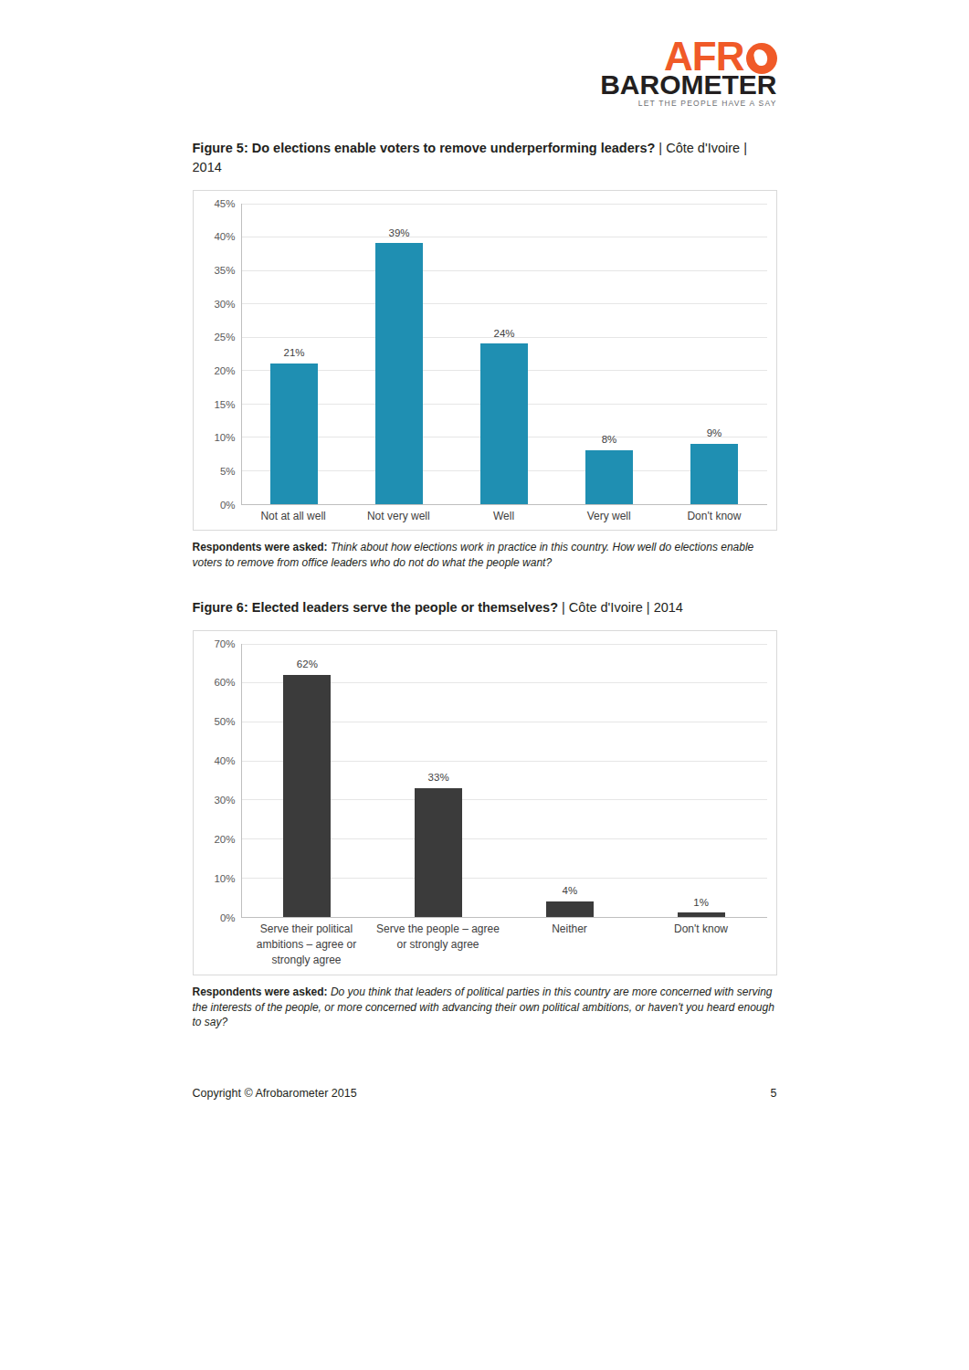AFR BAROMETER LET THE PEOPLE HAVE A SAY
Figure 5: Do elections enable voters to remove underperforming leaders? | Côte d'Ivoire | 2014
45% 40% 35% 30% 25% 20% 15% 10% 5% 0%
21%
39%
24%
8%
9%
Not at all well
Not very well
Well
Very well
Don't know
Respondents were asked: Think about how elections work in practice in this country. How well do elections enable voters to remove from office leaders who do not do what the people want?
Figure 6: Elected leaders serve the people or themselves? | Côte d'Ivoire | 2014
70% 60% 50% 40% 30% 20% 10% 0%
62%
33%
4%
1%
Serve their political ambitions – agree or strongly agree
Serve the people – agree or strongly agree
Neither
Don't know
Respondents were asked: Do you think that leaders of political parties in this country are more concerned with serving the interests of the people, or more concerned with advancing their own political ambitions, or haven't you heard enough to say?
Copyright © Afrobarometer 2015
5